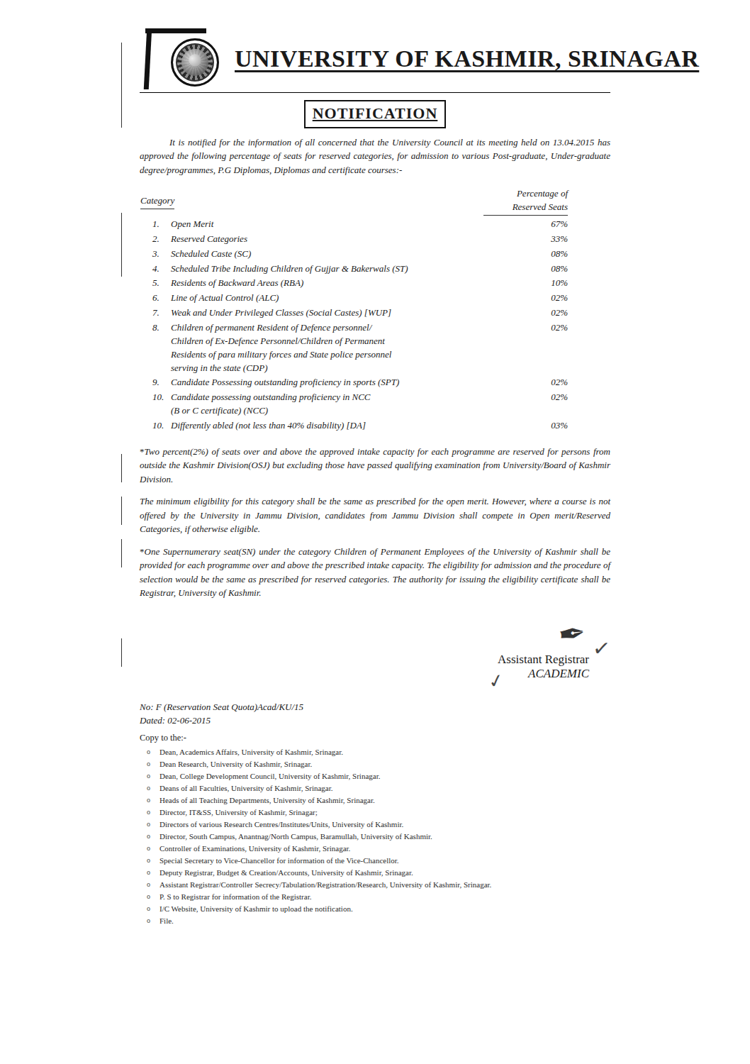UNIVERSITY OF KASHMIR, SRINAGAR
NOTIFICATION
It is notified for the information of all concerned that the University Council at its meeting held on 13.04.2015 has approved the following percentage of seats for reserved categories, for admission to various Post-graduate, Under-graduate degree/programmes, P.G Diplomas, Diplomas and certificate courses:-
| Category | Percentage of Reserved Seats |
| --- | --- |
| 1. | Open Merit | 67% |
| 2. | Reserved Categories | 33% |
| 3. | Scheduled Caste (SC) | 08% |
| 4. | Scheduled Tribe Including Children of Gujjar & Bakerwals (ST) | 08% |
| 5. | Residents of Backward Areas (RBA) | 10% |
| 6. | Line of Actual Control (ALC) | 02% |
| 7. | Weak and Under Privileged Classes (Social Castes) [WUP] | 02% |
| 8. | Children of permanent Resident of Defence personnel/ Children of Ex-Defence Personnel/Children of Permanent Residents of para military forces and State police personnel serving in the state (CDP) | 02% |
| 9. | Candidate Possessing outstanding proficiency in sports (SPT) | 02% |
| 10. | Candidate possessing outstanding proficiency in NCC (B or C certificate) (NCC) | 02% |
| 10. | Differently abled (not less than 40% disability) [DA] | 03% |
*Two percent(2%) of seats over and above the approved intake capacity for each programme are reserved for persons from outside the Kashmir Division(OSJ) but excluding those have passed qualifying examination from University/Board of Kashmir Division.
The minimum eligibility for this category shall be the same as prescribed for the open merit. However, where a course is not offered by the University in Jammu Division, candidates from Jammu Division shall compete in Open merit/Reserved Categories, if otherwise eligible.
*One Supernumerary seat(SN) under the category Children of Permanent Employees of the University of Kashmir shall be provided for each programme over and above the prescribed intake capacity. The eligibility for admission and the procedure of selection would be the same as prescribed for reserved categories. The authority for issuing the eligibility certificate shall be Registrar, University of Kashmir.
✒
✓
✓
Assistant Registrar
ACADEMIC
No: F (Reservation Seat Quota)Acad/KU/15
Dated: 02-06-2015
Copy to the:-
Dean, Academics Affairs, University of Kashmir, Srinagar.
Dean Research, University of Kashmir, Srinagar.
Dean, College Development Council, University of Kashmir, Srinagar.
Deans of all Faculties, University of Kashmir, Srinagar.
Heads of all Teaching Departments, University of Kashmir, Srinagar.
Director, IT&SS, University of Kashmir, Srinagar;
Directors of various Research Centres/Institutes/Units, University of Kashmir.
Director, South Campus, Anantnag/North Campus, Baramullah, University of Kashmir.
Controller of Examinations, University of Kashmir, Srinagar.
Special Secretary to Vice-Chancellor for information of the Vice-Chancellor.
Deputy Registrar, Budget & Creation/Accounts, University of Kashmir, Srinagar.
Assistant Registrar/Controller Secrecy/Tabulation/Registration/Research, University of Kashmir, Srinagar.
P. S to Registrar for information of the Registrar.
I/C Website, University of Kashmir to upload the notification.
File.